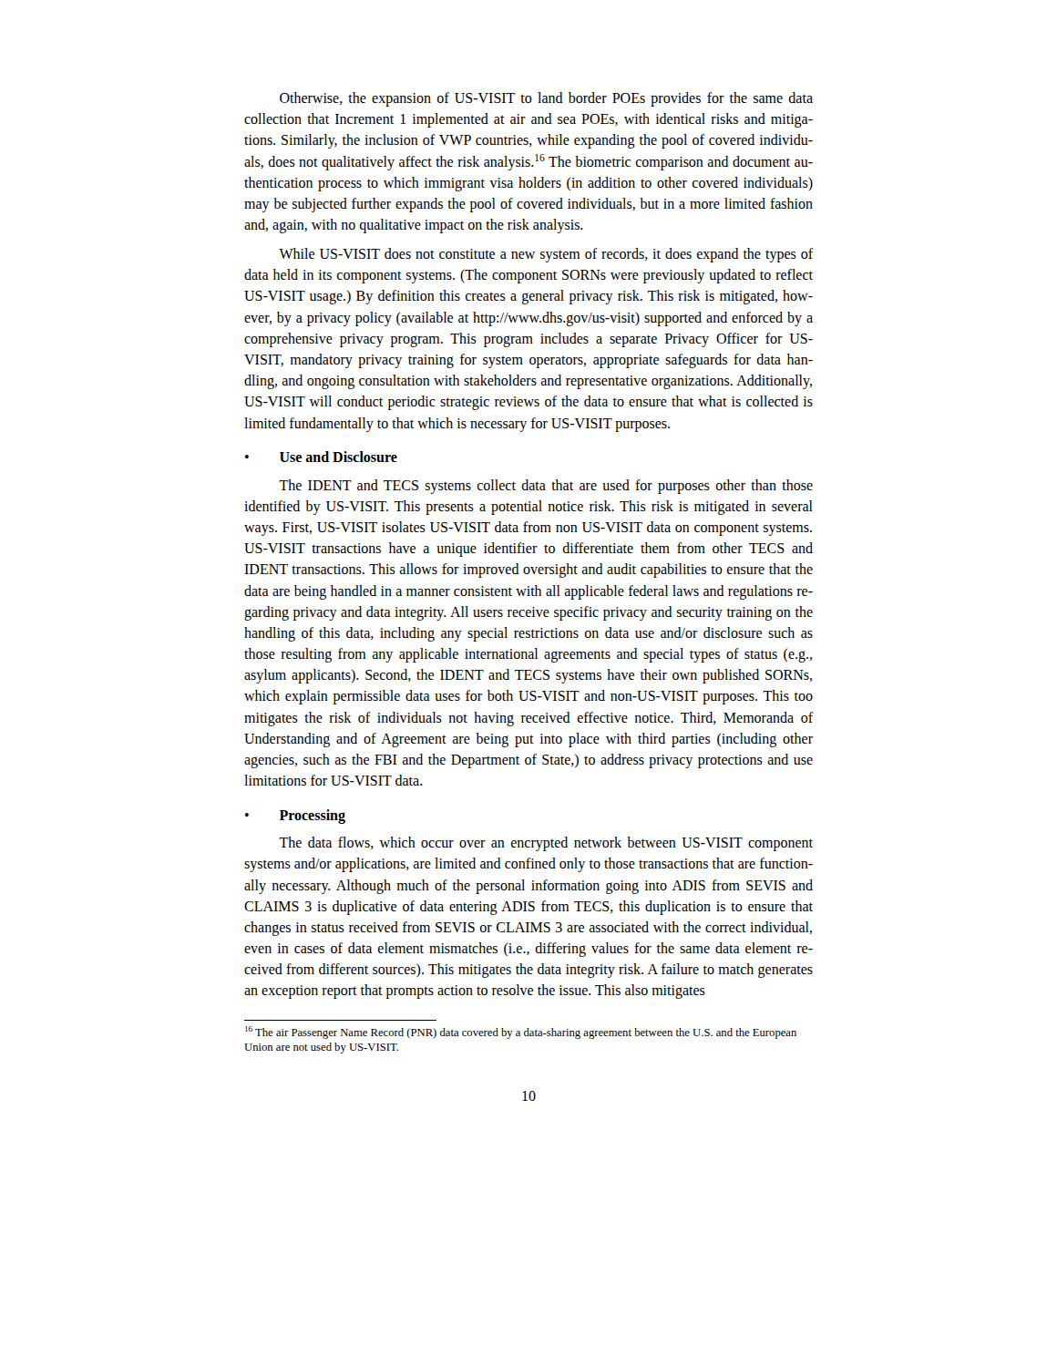Otherwise, the expansion of US-VISIT to land border POEs provides for the same data collection that Increment 1 implemented at air and sea POEs, with identical risks and mitigations. Similarly, the inclusion of VWP countries, while expanding the pool of covered individuals, does not qualitatively affect the risk analysis.16 The biometric comparison and document authentication process to which immigrant visa holders (in addition to other covered individuals) may be subjected further expands the pool of covered individuals, but in a more limited fashion and, again, with no qualitative impact on the risk analysis.
While US-VISIT does not constitute a new system of records, it does expand the types of data held in its component systems. (The component SORNs were previously updated to reflect US-VISIT usage.) By definition this creates a general privacy risk. This risk is mitigated, however, by a privacy policy (available at http://www.dhs.gov/us-visit) supported and enforced by a comprehensive privacy program. This program includes a separate Privacy Officer for US-VISIT, mandatory privacy training for system operators, appropriate safeguards for data handling, and ongoing consultation with stakeholders and representative organizations. Additionally, US-VISIT will conduct periodic strategic reviews of the data to ensure that what is collected is limited fundamentally to that which is necessary for US-VISIT purposes.
•
Use and Disclosure
The IDENT and TECS systems collect data that are used for purposes other than those identified by US-VISIT. This presents a potential notice risk. This risk is mitigated in several ways. First, US-VISIT isolates US-VISIT data from non US-VISIT data on component systems. US-VISIT transactions have a unique identifier to differentiate them from other TECS and IDENT transactions. This allows for improved oversight and audit capabilities to ensure that the data are being handled in a manner consistent with all applicable federal laws and regulations regarding privacy and data integrity. All users receive specific privacy and security training on the handling of this data, including any special restrictions on data use and/or disclosure such as those resulting from any applicable international agreements and special types of status (e.g., asylum applicants). Second, the IDENT and TECS systems have their own published SORNs, which explain permissible data uses for both US-VISIT and non-US-VISIT purposes. This too mitigates the risk of individuals not having received effective notice. Third, Memoranda of Understanding and of Agreement are being put into place with third parties (including other agencies, such as the FBI and the Department of State,) to address privacy protections and use limitations for US-VISIT data.
•
Processing
The data flows, which occur over an encrypted network between US-VISIT component systems and/or applications, are limited and confined only to those transactions that are functionally necessary. Although much of the personal information going into ADIS from SEVIS and CLAIMS 3 is duplicative of data entering ADIS from TECS, this duplication is to ensure that changes in status received from SEVIS or CLAIMS 3 are associated with the correct individual, even in cases of data element mismatches (i.e., differing values for the same data element received from different sources). This mitigates the data integrity risk. A failure to match generates an exception report that prompts action to resolve the issue. This also mitigates
16 The air Passenger Name Record (PNR) data covered by a data-sharing agreement between the U.S. and the European Union are not used by US-VISIT.
10